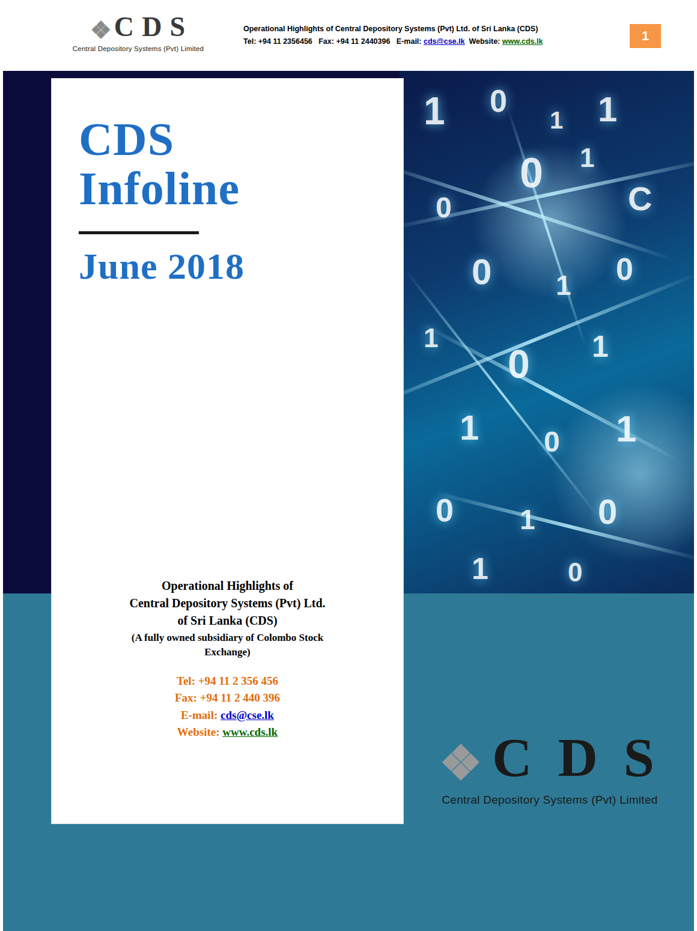❖C D S
Central Depository Systems (Pvt) Limited
Operational Highlights of Central Depository Systems (Pvt) Ltd. of Sri Lanka (CDS)
Tel: +94 11 2356456 Fax: +94 11 2440396 E-mail: cds@cse.lk Website: www.cds.lk
1
1
0
1
1
0
1
0
C
0
1
0
1
0
1
1
0
1
0
1
0
1
0
CDSInfoline
June 2018
Operational Highlights of
Central Depository Systems (Pvt) Ltd.
of Sri Lanka (CDS)
(A fully owned subsidiary of Colombo Stock
Exchange)
Tel: +94 11 2 356 456
Fax: +94 11 2 440 396
E-mail: cds@cse.lk
Website: www.cds.lk
❖C D S
Central Depository Systems (Pvt) Limited